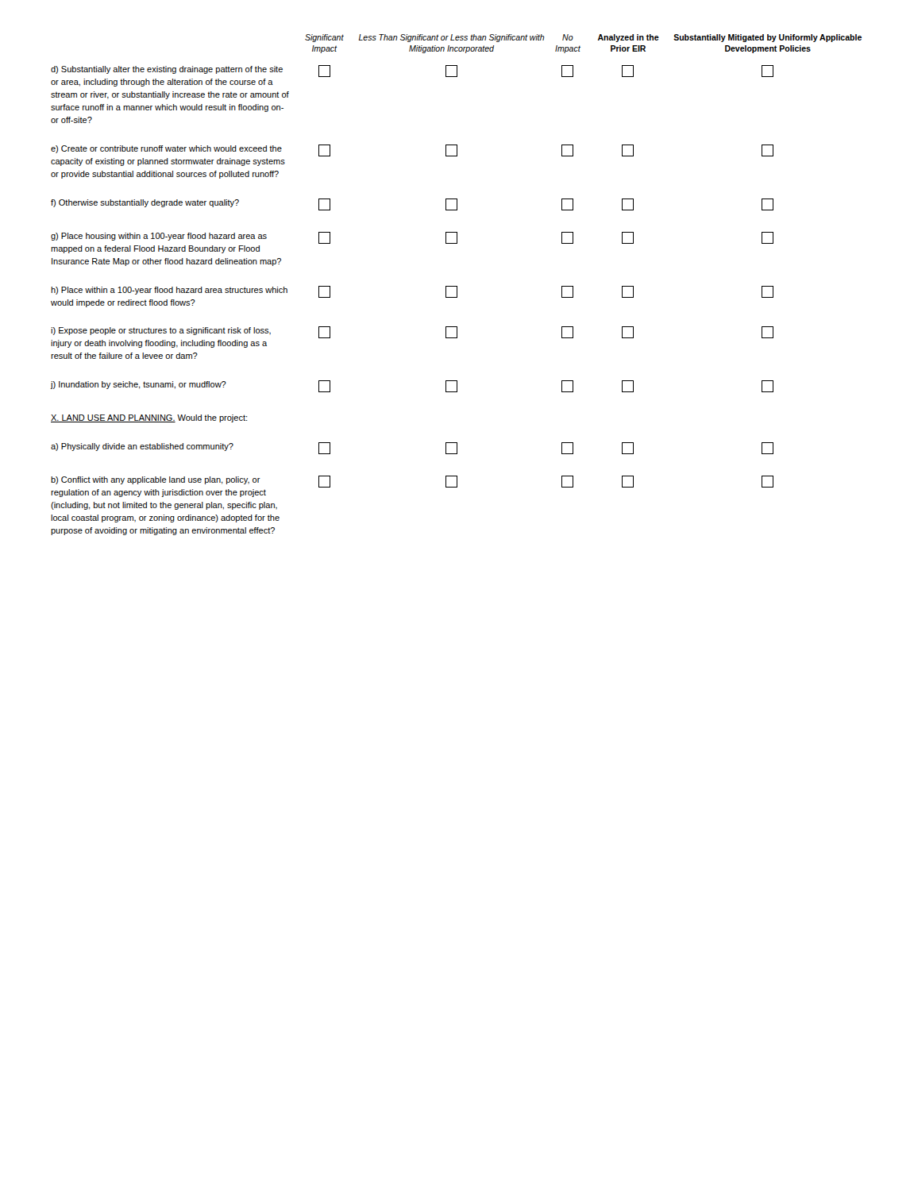| | Significant Impact | Less Than Significant or Less than Significant with Mitigation Incorporated | No Impact | Analyzed in the Prior EIR | Substantially Mitigated by Uniformly Applicable Development Policies |
| --- | --- | --- | --- | --- | --- |
| d) Substantially alter the existing drainage pattern of the site or area, including through the alteration of the course of a stream or river, or substantially increase the rate or amount of surface runoff in a manner which would result in flooding on- or off-site? | | | | | |
| e) Create or contribute runoff water which would exceed the capacity of existing or planned stormwater drainage systems or provide substantial additional sources of polluted runoff? | | | | | |
| f) Otherwise substantially degrade water quality? | | | | | |
| g) Place housing within a 100-year flood hazard area as mapped on a federal Flood Hazard Boundary or Flood Insurance Rate Map or other flood hazard delineation map? | | | | | |
| h) Place within a 100-year flood hazard area structures which would impede or redirect flood flows? | | | | | |
| i) Expose people or structures to a significant risk of loss, injury or death involving flooding, including flooding as a result of the failure of a levee or dam? | | | | | |
| j) Inundation by seiche, tsunami, or mudflow? | | | | | |
| X. LAND USE AND PLANNING. Would the project: | | | | | |
| a) Physically divide an established community? | | | | | |
| b) Conflict with any applicable land use plan, policy, or regulation of an agency with jurisdiction over the project (including, but not limited to the general plan, specific plan, local coastal program, or zoning ordinance) adopted for the purpose of avoiding or mitigating an environmental effect? | | | | | |